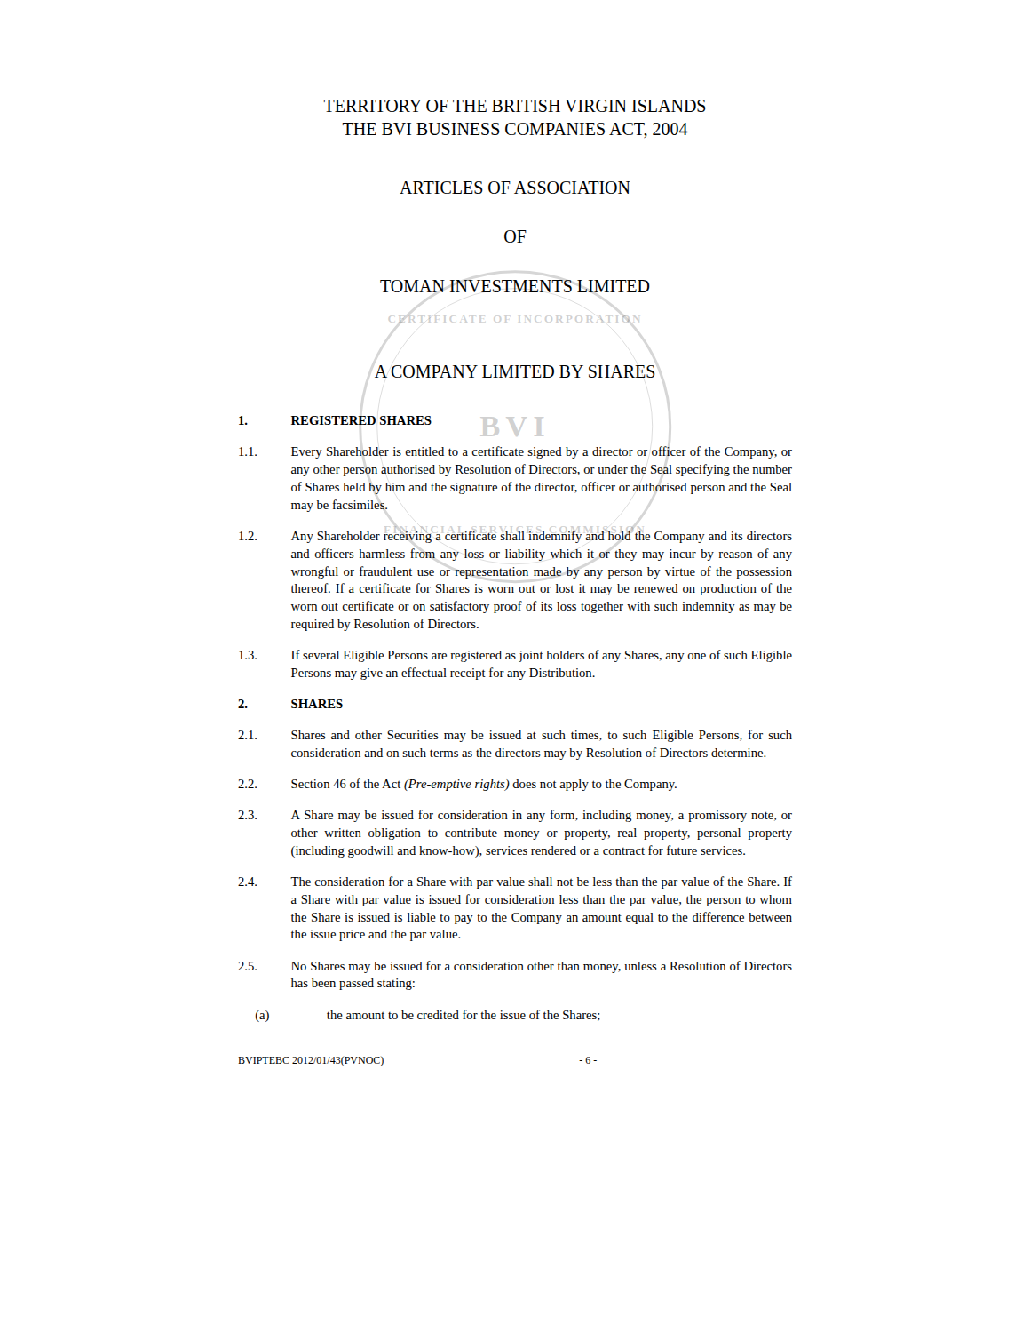Certificate of Incorporation
BVI
Financial Services Commission
TERRITORY OF THE BRITISH VIRGIN ISLANDS
THE BVI BUSINESS COMPANIES ACT, 2004
ARTICLES OF ASSOCIATION
OF
TOMAN INVESTMENTS LIMITED
A COMPANY LIMITED BY SHARES
| 1. | REGISTERED SHARES |
| 1.1. | Every Shareholder is entitled to a certificate signed by a director or officer of the Company, or any other person authorised by Resolution of Directors, or under the Seal specifying the number of Shares held by him and the signature of the director, officer or authorised person and the Seal may be facsimiles. |
| 1.2. | Any Shareholder receiving a certificate shall indemnify and hold the Company and its directors and officers harmless from any loss or liability which it or they may incur by reason of any wrongful or fraudulent use or representation made by any person by virtue of the possession thereof. If a certificate for Shares is worn out or lost it may be renewed on production of the worn out certificate or on satisfactory proof of its loss together with such indemnity as may be required by Resolution of Directors. |
| 1.3. | If several Eligible Persons are registered as joint holders of any Shares, any one of such Eligible Persons may give an effectual receipt for any Distribution. |
| 2. | SHARES |
| 2.1. | Shares and other Securities may be issued at such times, to such Eligible Persons, for such consideration and on such terms as the directors may by Resolution of Directors determine. |
| 2.2. | Section 46 of the Act (Pre-emptive rights) does not apply to the Company. |
| 2.3. | A Share may be issued for consideration in any form, including money, a promissory note, or other written obligation to contribute money or property, real property, personal property (including goodwill and know-how), services rendered or a contract for future services. |
| 2.4. | The consideration for a Share with par value shall not be less than the par value of the Share. If a Share with par value is issued for consideration less than the par value, the person to whom the Share is issued is liable to pay to the Company an amount equal to the difference between the issue price and the par value. |
| 2.5. | No Shares may be issued for a consideration other than money, unless a Resolution of Directors has been passed stating: (a) the amount to be credited for the issue of the Shares; |
BVIPTEBC 2012/01/43(PVNOC)
- 6 -